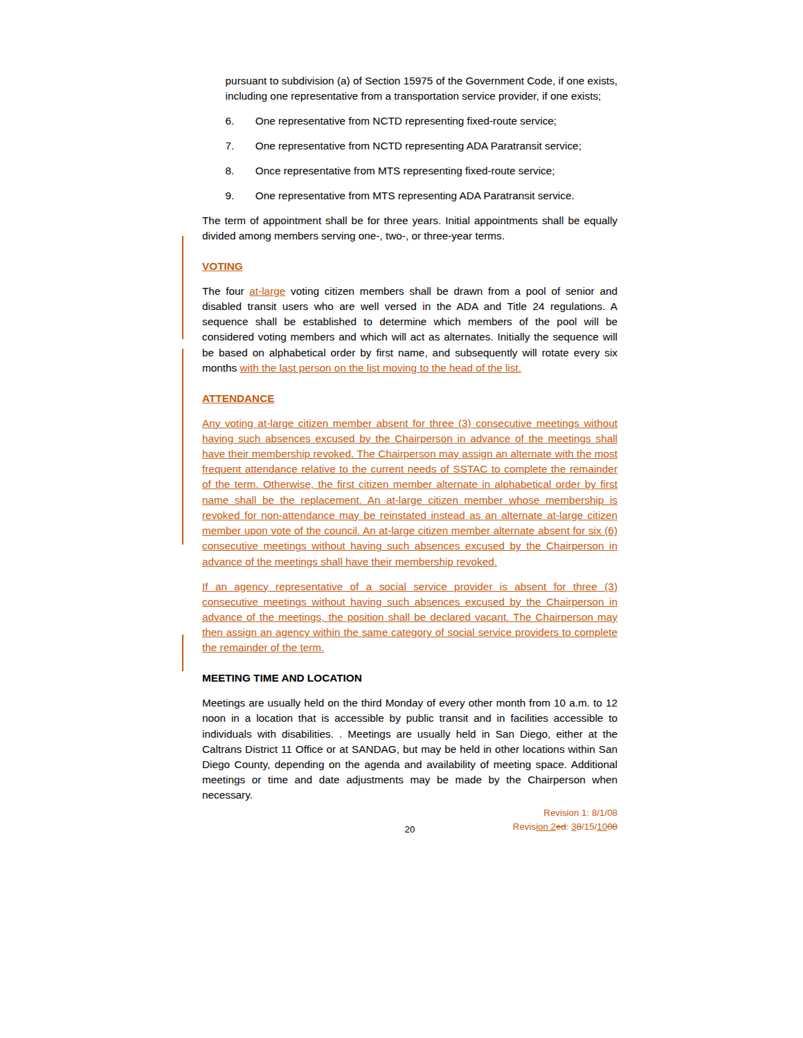pursuant to subdivision (a) of Section 15975 of the Government Code, if one exists, including one representative from a transportation service provider, if one exists;
6. One representative from NCTD representing fixed-route service;
7. One representative from NCTD representing ADA Paratransit service;
8. Once representative from MTS representing fixed-route service;
9. One representative from MTS representing ADA Paratransit service.
The term of appointment shall be for three years. Initial appointments shall be equally divided among members serving one-, two-, or three-year terms.
VOTING
The four at-large voting citizen members shall be drawn from a pool of senior and disabled transit users who are well versed in the ADA and Title 24 regulations. A sequence shall be established to determine which members of the pool will be considered voting members and which will act as alternates. Initially the sequence will be based on alphabetical order by first name, and subsequently will rotate every six months with the last person on the list moving to the head of the list.
ATTENDANCE
Any voting at-large citizen member absent for three (3) consecutive meetings without having such absences excused by the Chairperson in advance of the meetings shall have their membership revoked. The Chairperson may assign an alternate with the most frequent attendance relative to the current needs of SSTAC to complete the remainder of the term. Otherwise, the first citizen member alternate in alphabetical order by first name shall be the replacement. An at-large citizen member whose membership is revoked for non-attendance may be reinstated instead as an alternate at-large citizen member upon vote of the council. An at-large citizen member alternate absent for six (6) consecutive meetings without having such absences excused by the Chairperson in advance of the meetings shall have their membership revoked.
If an agency representative of a social service provider is absent for three (3) consecutive meetings without having such absences excused by the Chairperson in advance of the meetings, the position shall be declared vacant. The Chairperson may then assign an agency within the same category of social service providers to complete the remainder of the term.
MEETING TIME AND LOCATION
Meetings are usually held on the third Monday of every other month from 10 a.m. to 12 noon in a location that is accessible by public transit and in facilities accessible to individuals with disabilities. . Meetings are usually held in San Diego, either at the Caltrans District 11 Office or at SANDAG, but may be held in other locations within San Diego County, depending on the agenda and availability of meeting space. Additional meetings or time and date adjustments may be made by the Chairperson when necessary.
Revision 1: 8/1/08
Revision 2 ed: 38/15/1008
20